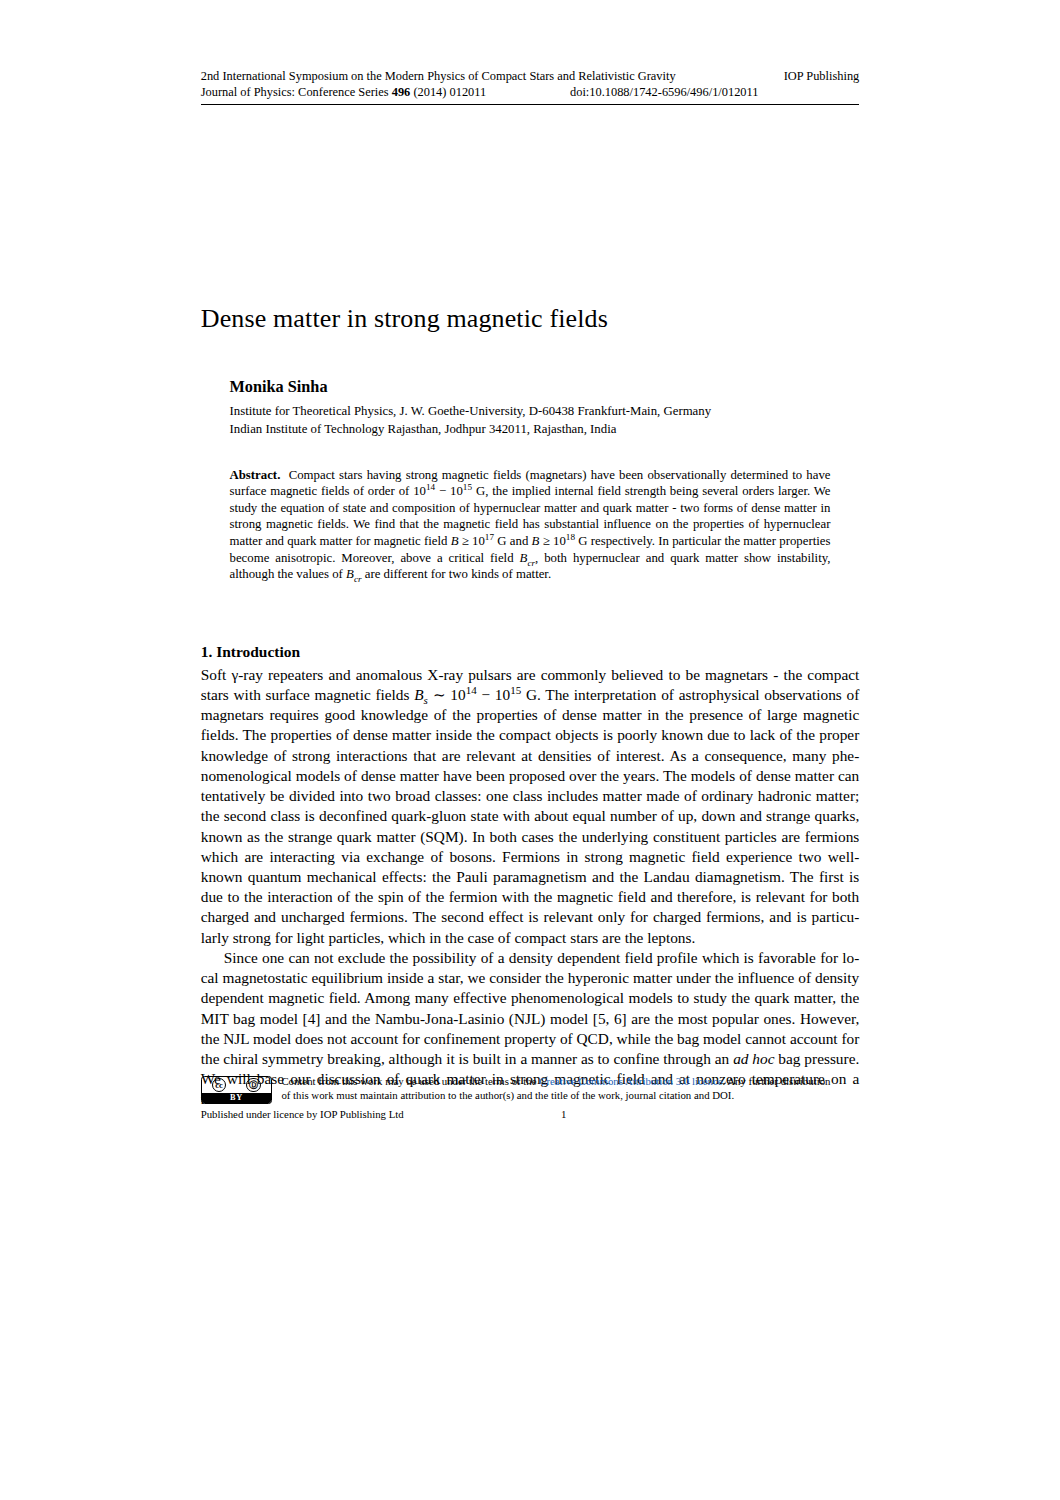2nd International Symposium on the Modern Physics of Compact Stars and Relativistic Gravity IOP Publishing
Journal of Physics: Conference Series 496 (2014) 012011 doi:10.1088/1742-6596/496/1/012011
Dense matter in strong magnetic fields
Monika Sinha
Institute for Theoretical Physics, J. W. Goethe-University, D-60438 Frankfurt-Main, Germany
Indian Institute of Technology Rajasthan, Jodhpur 342011, Rajasthan, India
Abstract. Compact stars having strong magnetic fields (magnetars) have been observationally determined to have surface magnetic fields of order of 1014 − 1015 G, the implied internal field strength being several orders larger. We study the equation of state and composition of hypernuclear matter and quark matter - two forms of dense matter in strong magnetic fields. We find that the magnetic field has substantial influence on the properties of hypernuclear matter and quark matter for magnetic field B ≥ 1017 G and B ≥ 1018 G respectively. In particular the matter properties become anisotropic. Moreover, above a critical field Bcr, both hypernuclear and quark matter show instability, although the values of Bcr are different for two kinds of matter.
1. Introduction
Soft γ-ray repeaters and anomalous X-ray pulsars are commonly believed to be magnetars - the compact stars with surface magnetic fields Bs ∼ 1014 − 1015 G. The interpretation of astrophysical observations of magnetars requires good knowledge of the properties of dense matter in the presence of large magnetic fields. The properties of dense matter inside the compact objects is poorly known due to lack of the proper knowledge of strong interactions that are relevant at densities of interest. As a consequence, many phenomenological models of dense matter have been proposed over the years. The models of dense matter can tentatively be divided into two broad classes: one class includes matter made of ordinary hadronic matter; the second class is deconfined quark-gluon state with about equal number of up, down and strange quarks, known as the strange quark matter (SQM). In both cases the underlying constituent particles are fermions which are interacting via exchange of bosons. Fermions in strong magnetic field experience two well-known quantum mechanical effects: the Pauli paramagnetism and the Landau diamagnetism. The first is due to the interaction of the spin of the fermion with the magnetic field and therefore, is relevant for both charged and uncharged fermions. The second effect is relevant only for charged fermions, and is particularly strong for light particles, which in the case of compact stars are the leptons.
Since one can not exclude the possibility of a density dependent field profile which is favorable for local magnetostatic equilibrium inside a star, we consider the hyperonic matter under the influence of density dependent magnetic field. Among many effective phenomenological models to study the quark matter, the MIT bag model [4] and the Nambu-Jona-Lasinio (NJL) model [5, 6] are the most popular ones. However, the NJL model does not account for confinement property of QCD, while the bag model cannot account for the chiral symmetry breaking, although it is built in a manner as to confine through an ad hoc bag pressure. We will base our discussion of quark matter in strong magnetic field and at nonzero temperature on a model
ccⒹ
BY
Content from this work may be used under the terms of the Creative Commons Attribution 3.0 licence. Any further distribution
of this work must maintain attribution to the author(s) and the title of the work, journal citation and DOI.
Published under licence by IOP Publishing Ltd 1